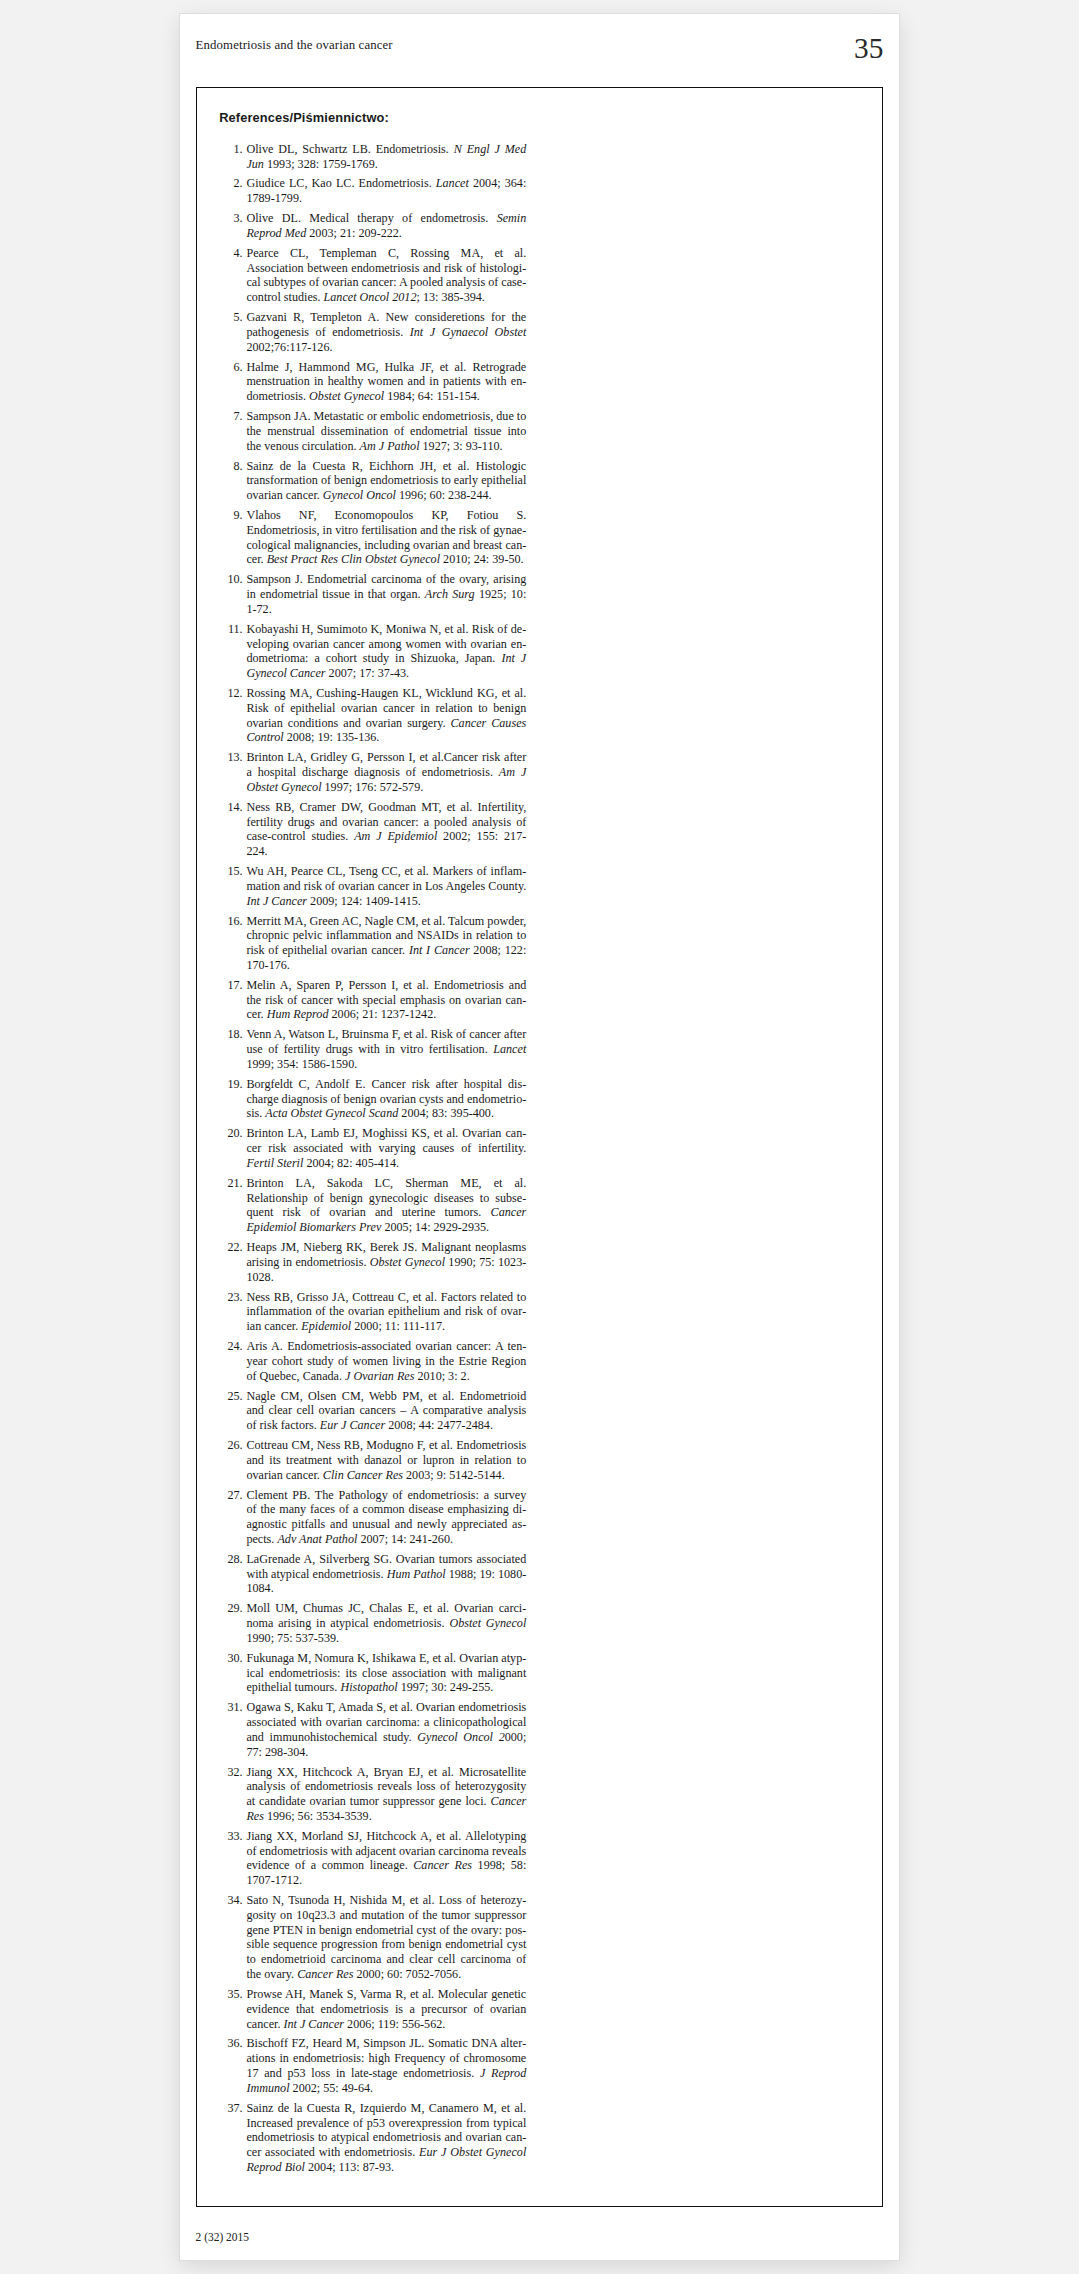Endometriosis and the ovarian cancer
35
References/Piśmiennictwo:
Olive DL, Schwartz LB. Endometriosis. N Engl J Med Jun 1993; 328: 1759-1769.
Giudice LC, Kao LC. Endometriosis. Lancet 2004; 364: 1789-1799.
Olive DL. Medical therapy of endometrosis. Semin Reprod Med 2003; 21: 209-222.
Pearce CL, Templeman C, Rossing MA, et al. Association between endometriosis and risk of histological subtypes of ovarian cancer: A pooled analysis of case-control studies. Lancet Oncol 2012; 13: 385-394.
Gazvani R, Templeton A. New consideretions for the pathogenesis of endometriosis. Int J Gynaecol Obstet 2002;76:117-126.
Halme J, Hammond MG, Hulka JF, et al. Retrograde menstruation in healthy women and in patients with endometriosis. Obstet Gynecol 1984; 64: 151-154.
Sampson JA. Metastatic or embolic endometriosis, due to the menstrual dissemination of endometrial tissue into the venous circulation. Am J Pathol 1927; 3: 93-110.
Sainz de la Cuesta R, Eichhorn JH, et al. Histologic transformation of benign endometriosis to early epithelial ovarian cancer. Gynecol Oncol 1996; 60: 238-244.
Vlahos NF, Economopoulos KP, Fotiou S. Endometriosis, in vitro fertilisation and the risk of gynaecological malignancies, including ovarian and breast cancer. Best Pract Res Clin Obstet Gynecol 2010; 24: 39-50.
Sampson J. Endometrial carcinoma of the ovary, arising in endometrial tissue in that organ. Arch Surg 1925; 10: 1-72.
Kobayashi H, Sumimoto K, Moniwa N, et al. Risk of developing ovarian cancer among women with ovarian endometrioma: a cohort study in Shizuoka, Japan. Int J Gynecol Cancer 2007; 17: 37-43.
Rossing MA, Cushing-Haugen KL, Wicklund KG, et al. Risk of epithelial ovarian cancer in relation to benign ovarian conditions and ovarian surgery. Cancer Causes Control 2008; 19: 135-136.
Brinton LA, Gridley G, Persson I, et al.Cancer risk after a hospital discharge diagnosis of endometriosis. Am J Obstet Gynecol 1997; 176: 572-579.
Ness RB, Cramer DW, Goodman MT, et al. Infertility, fertility drugs and ovarian cancer: a pooled analysis of case-control studies. Am J Epidemiol 2002; 155: 217-224.
Wu AH, Pearce CL, Tseng CC, et al. Markers of inflammation and risk of ovarian cancer in Los Angeles County. Int J Cancer 2009; 124: 1409-1415.
Merritt MA, Green AC, Nagle CM, et al. Talcum powder, chropnic pelvic inflammation and NSAIDs in relation to risk of epithelial ovarian cancer. Int I Cancer 2008; 122: 170-176.
Melin A, Sparen P, Persson I, et al. Endometriosis and the risk of cancer with special emphasis on ovarian cancer. Hum Reprod 2006; 21: 1237-1242.
Venn A, Watson L, Bruinsma F, et al. Risk of cancer after use of fertility drugs with in vitro fertilisation. Lancet 1999; 354: 1586-1590.
Borgfeldt C, Andolf E. Cancer risk after hospital discharge diagnosis of benign ovarian cysts and endometriosis. Acta Obstet Gynecol Scand 2004; 83: 395-400.
Brinton LA, Lamb EJ, Moghissi KS, et al. Ovarian cancer risk associated with varying causes of infertility. Fertil Steril 2004; 82: 405-414.
Brinton LA, Sakoda LC, Sherman ME, et al. Relationship of benign gynecologic diseases to subsequent risk of ovarian and uterine tumors. Cancer Epidemiol Biomarkers Prev 2005; 14: 2929-2935.
Heaps JM, Nieberg RK, Berek JS. Malignant neoplasms arising in endometriosis. Obstet Gynecol 1990; 75: 1023-1028.
Ness RB, Grisso JA, Cottreau C, et al. Factors related to inflammation of the ovarian epithelium and risk of ovarian cancer. Epidemiol 2000; 11: 111-117.
Aris A. Endometriosis-associated ovarian cancer: A ten-year cohort study of women living in the Estrie Region of Quebec, Canada. J Ovarian Res 2010; 3: 2.
Nagle CM, Olsen CM, Webb PM, et al. Endometrioid and clear cell ovarian cancers – A comparative analysis of risk factors. Eur J Cancer 2008; 44: 2477-2484.
Cottreau CM, Ness RB, Modugno F, et al. Endometriosis and its treatment with danazol or lupron in relation to ovarian cancer. Clin Cancer Res 2003; 9: 5142-5144.
Clement PB. The Pathology of endometriosis: a survey of the many faces of a common disease emphasizing diagnostic pitfalls and unusual and newly appreciated aspects. Adv Anat Pathol 2007; 14: 241-260.
LaGrenade A, Silverberg SG. Ovarian tumors associated with atypical endometriosis. Hum Pathol 1988; 19: 1080-1084.
Moll UM, Chumas JC, Chalas E, et al. Ovarian carcinoma arising in atypical endometriosis. Obstet Gynecol 1990; 75: 537-539.
Fukunaga M, Nomura K, Ishikawa E, et al. Ovarian atypical endometriosis: its close association with malignant epithelial tumours. Histopathol 1997; 30: 249-255.
Ogawa S, Kaku T, Amada S, et al. Ovarian endometriosis associated with ovarian carcinoma: a clinicopathological and immunohistochemical study. Gynecol Oncol 2000; 77: 298-304.
Jiang XX, Hitchcock A, Bryan EJ, et al. Microsatellite analysis of endometriosis reveals loss of heterozygosity at candidate ovarian tumor suppressor gene loci. Cancer Res 1996; 56: 3534-3539.
Jiang XX, Morland SJ, Hitchcock A, et al. Allelotyping of endometriosis with adjacent ovarian carcinoma reveals evidence of a common lineage. Cancer Res 1998; 58: 1707-1712.
Sato N, Tsunoda H, Nishida M, et al. Loss of heterozygosity on 10q23.3 and mutation of the tumor suppressor gene PTEN in benign endometrial cyst of the ovary: possible sequence progression from benign endometrial cyst to endometrioid carcinoma and clear cell carcinoma of the ovary. Cancer Res 2000; 60: 7052-7056.
Prowse AH, Manek S, Varma R, et al. Molecular genetic evidence that endometriosis is a precursor of ovarian cancer. Int J Cancer 2006; 119: 556-562.
Bischoff FZ, Heard M, Simpson JL. Somatic DNA alterations in endometriosis: high Frequency of chromosome 17 and p53 loss in late-stage endometriosis. J Reprod Immunol 2002; 55: 49-64.
Sainz de la Cuesta R, Izquierdo M, Canamero M, et al. Increased prevalence of p53 overexpression from typical endometriosis to atypical endometriosis and ovarian cancer associated with endometriosis. Eur J Obstet Gynecol Reprod Biol 2004; 113: 87-93.
2 (32) 2015